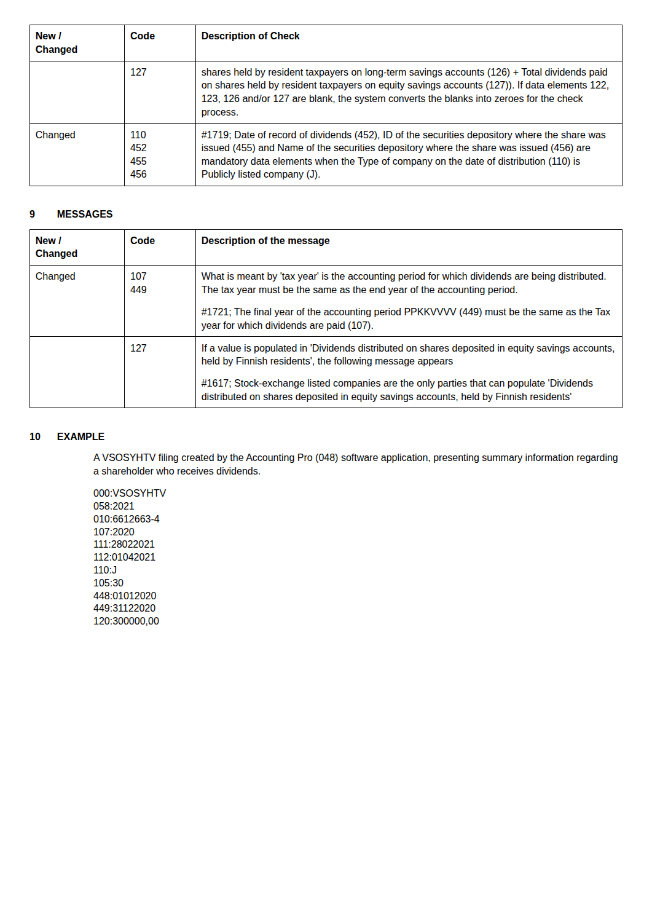| New / Changed | Code | Description of Check |
| --- | --- | --- |
| | 127 | shares held by resident taxpayers on long-term savings accounts (126) + Total dividends paid on shares held by resident taxpayers on equity savings accounts (127)). If data elements 122, 123, 126 and/or 127 are blank, the system converts the blanks into zeroes for the check process. |
| Changed | 110 452 455 456 | #1719; Date of record of dividends (452), ID of the securities depository where the share was issued (455) and Name of the securities depository where the share was issued (456) are mandatory data elements when the Type of company on the date of distribution (110) is Publicly listed company (J). |
9 MESSAGES
| New / Changed | Code | Description of the message |
| --- | --- | --- |
| Changed | 107 449 | What is meant by 'tax year' is the accounting period for which dividends are being distributed. The tax year must be the same as the end year of the accounting period. #1721; The final year of the accounting period PPKKVVVV (449) must be the same as the Tax year for which dividends are paid (107). |
| | 127 | If a value is populated in 'Dividends distributed on shares deposited in equity savings accounts, held by Finnish residents', the following message appears #1617; Stock-exchange listed companies are the only parties that can populate 'Dividends distributed on shares deposited in equity savings accounts, held by Finnish residents' |
10 EXAMPLE
A VSOSYHTV filing created by the Accounting Pro (048) software application, presenting summary information regarding a shareholder who receives dividends.
000:VSOSYHTV
058:2021
010:6612663-4
107:2020
111:28022021
112:01042021
110:J
105:30
448:01012020
449:31122020
120:300000,00